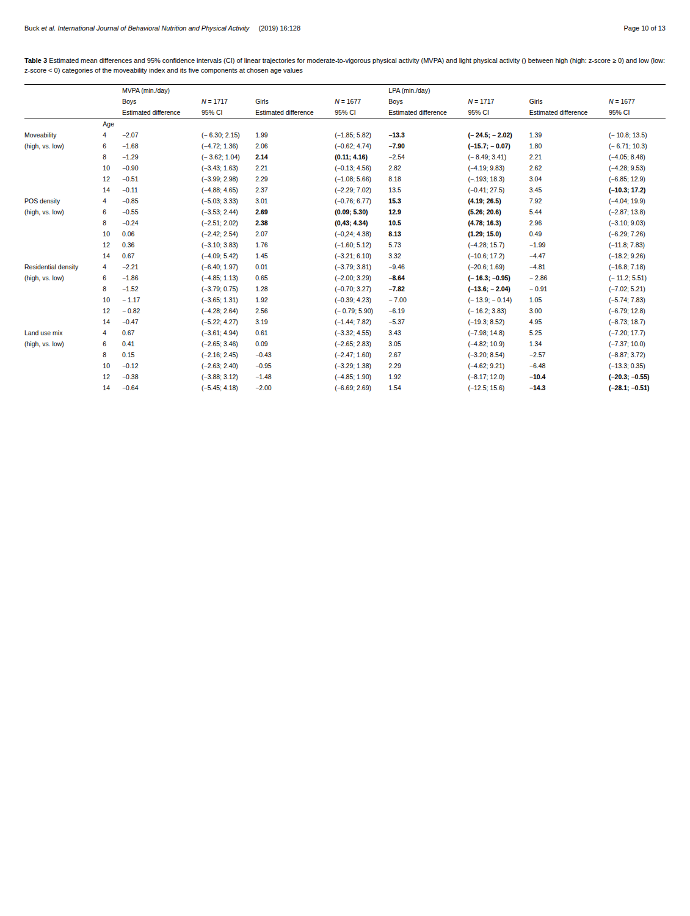Buck et al. International Journal of Behavioral Nutrition and Physical Activity (2019) 16:128
Page 10 of 13
Table 3 Estimated mean differences and 95% confidence intervals (CI) of linear trajectories for moderate-to-vigorous physical activity (MVPA) and light physical activity () between high (high: z-score ≥ 0) and low (low: z-score < 0) categories of the moveability index and its five components at chosen age values
| | MVPA (min./day) | LPA (min./day) |
| --- | --- | --- |
| | Boys | N = 1717 | Girls | N = 1677 | Boys | N = 1717 | Girls | N = 1677 |
| | Estimated difference | 95% CI | Estimated difference | 95% CI | Estimated difference | 95% CI | Estimated difference | 95% CI |
| | Age | |
| Moveability | | 4 | −2.07 | (− 6.30; 2.15) | 1.99 | (−1.85; 5.82) | −13.3 | (− 24.5; − 2.02) | 1.39 | (− 10.8; 13.5) |
| (high, vs. low) | | 6 | −1.68 | (−4.72; 1.36) | 2.06 | (−0.62; 4.74) | −7.90 | (−15.7; − 0.07) | 1.80 | (− 6.71; 10.3) |
| | | 8 | −1.29 | (− 3.62; 1.04) | 2.14 | (0.11; 4.16) | −2.54 | (− 8.49; 3.41) | 2.21 | (−4.05; 8.48) |
| | | 10 | −0.90 | (−3.43; 1.63) | 2.21 | (−0.13; 4.56) | 2.82 | (−4.19; 9.83) | 2.62 | (−4.28; 9.53) |
| | | 12 | −0.51 | (−3.99; 2.98) | 2.29 | (−1.08; 5.66) | 8.18 | (−.193; 18.3) | 3.04 | (−6.85; 12.9) |
| | | 14 | −0.11 | (−4.88; 4.65) | 2.37 | (−2.29; 7.02) | 13.5 | (−0.41; 27.5) | 3.45 | (−10.3; 17.2) |
| POS density | | 4 | −0.85 | (−5.03; 3.33) | 3.01 | (−0.76; 6.77) | 15.3 | (4.19; 26.5) | 7.92 | (−4.04; 19.9) |
| (high, vs. low) | | 6 | −0.55 | (−3.53; 2.44) | 2.69 | (0.09; 5.30) | 12.9 | (5.26; 20.6) | 5.44 | (−2.87; 13.8) |
| | | 8 | −0.24 | (−2.51; 2.02) | 2.38 | (0,43; 4.34) | 10.5 | (4.78; 16.3) | 2.96 | (−3.10; 9.03) |
| | | 10 | 0.06 | (−2.42; 2.54) | 2.07 | (−0,24; 4.38) | 8.13 | (1.29; 15.0) | 0.49 | (−6.29; 7.26) |
| | | 12 | 0.36 | (−3.10; 3.83) | 1.76 | (−1.60; 5.12) | 5.73 | (−4.28; 15.7) | −1.99 | (−11.8; 7.83) |
| | | 14 | 0.67 | (−4.09; 5.42) | 1.45 | (−3.21; 6.10) | 3.32 | (−10.6; 17.2) | −4.47 | (−18.2; 9.26) |
| Residential density | | 4 | −2.21 | (−6.40; 1.97) | 0.01 | (−3.79; 3.81) | −9.46 | (−20.6; 1.69) | −4.81 | (−16.8; 7.18) |
| (high, vs. low) | | 6 | −1.86 | (−4.85; 1.13) | 0.65 | (−2.00; 3.29) | −8.64 | (− 16.3; −0.95) | − 2.86 | (− 11.2; 5.51) |
| | | 8 | −1.52 | (−3.79; 0.75) | 1.28 | (−0.70; 3.27) | −7.82 | (−13.6; − 2.04) | − 0.91 | (−7.02; 5.21) |
| | | 10 | − 1.17 | (−3.65; 1.31) | 1.92 | (−0.39; 4.23) | − 7.00 | (− 13.9; − 0.14) | 1.05 | (−5.74; 7.83) |
| | | 12 | − 0.82 | (−4.28; 2.64) | 2.56 | (− 0.79; 5.90) | −6.19 | (− 16.2; 3.83) | 3.00 | (−6.79; 12.8) |
| | | 14 | −0.47 | (−5.22; 4.27) | 3.19 | (−1.44; 7.82) | −5.37 | (−19.3; 8.52) | 4.95 | (−8.73; 18.7) |
| Land use mix | | 4 | 0.67 | (−3.61; 4.94) | 0.61 | (−3.32; 4.55) | 3.43 | (−7.98; 14.8) | 5.25 | (−7.20; 17.7) |
| (high, vs. low) | | 6 | 0.41 | (−2.65; 3.46) | 0.09 | (−2.65; 2.83) | 3.05 | (−4.82; 10.9) | 1.34 | (−7.37; 10.0) |
| | | 8 | 0.15 | (−2.16; 2.45) | −0.43 | (−2.47; 1.60) | 2.67 | (−3.20; 8.54) | −2.57 | (−8.87; 3.72) |
| | | 10 | −0.12 | (−2.63; 2.40) | −0.95 | (−3.29; 1.38) | 2.29 | (−4.62; 9.21) | −6.48 | (−13.3; 0.35) |
| | | 12 | −0.38 | (−3.88; 3.12) | −1.48 | (−4.85; 1.90) | 1.92 | (−8.17; 12.0) | −10.4 | (−20.3; −0.55) |
| | | 14 | −0.64 | (−5.45; 4.18) | −2.00 | (−6.69; 2.69) | 1.54 | (−12.5; 15.6) | −14.3 | (−28.1; −0.51) |